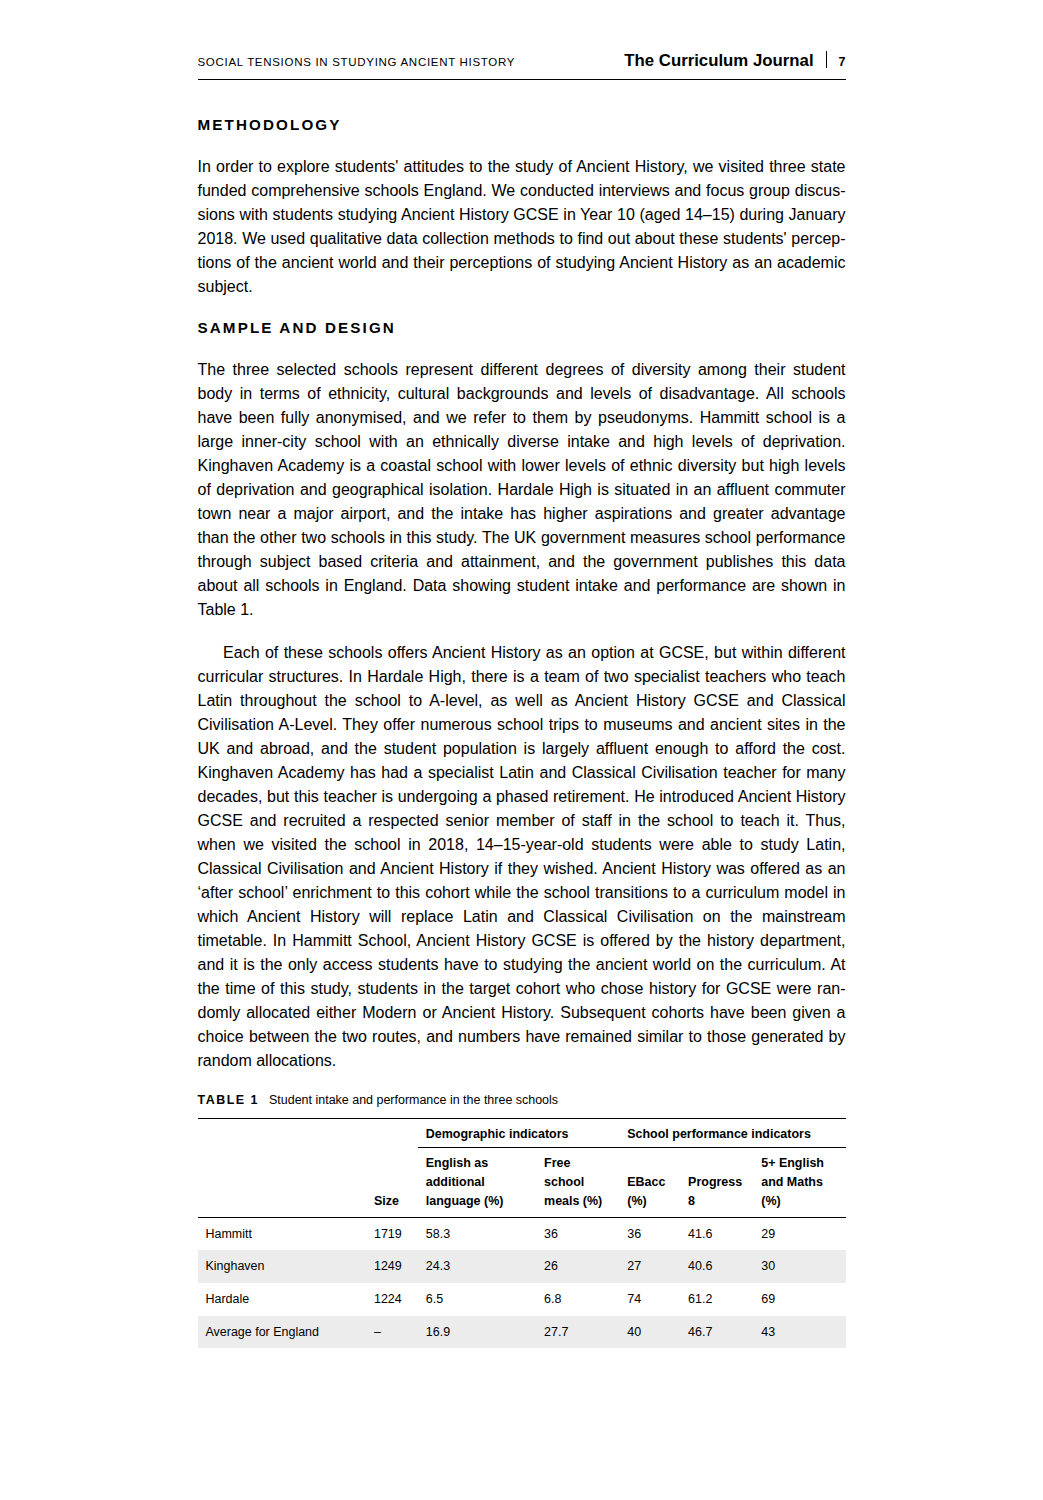Social tensions in studying Ancient History
The Curriculum Journal 7
Methodology
In order to explore students' attitudes to the study of Ancient History, we visited three state funded comprehensive schools England. We conducted interviews and focus group discussions with students studying Ancient History GCSE in Year 10 (aged 14–15) during January 2018. We used qualitative data collection methods to find out about these students' perceptions of the ancient world and their perceptions of studying Ancient History as an academic subject.
Sample and design
The three selected schools represent different degrees of diversity among their student body in terms of ethnicity, cultural backgrounds and levels of disadvantage. All schools have been fully anonymised, and we refer to them by pseudonyms. Hammitt school is a large inner-city school with an ethnically diverse intake and high levels of deprivation. Kinghaven Academy is a coastal school with lower levels of ethnic diversity but high levels of deprivation and geographical isolation. Hardale High is situated in an affluent commuter town near a major airport, and the intake has higher aspirations and greater advantage than the other two schools in this study. The UK government measures school performance through subject based criteria and attainment, and the government publishes this data about all schools in England. Data showing student intake and performance are shown in Table 1.
Each of these schools offers Ancient History as an option at GCSE, but within different curricular structures. In Hardale High, there is a team of two specialist teachers who teach Latin throughout the school to A-level, as well as Ancient History GCSE and Classical Civilisation A-Level. They offer numerous school trips to museums and ancient sites in the UK and abroad, and the student population is largely affluent enough to afford the cost. Kinghaven Academy has had a specialist Latin and Classical Civilisation teacher for many decades, but this teacher is undergoing a phased retirement. He introduced Ancient History GCSE and recruited a respected senior member of staff in the school to teach it. Thus, when we visited the school in 2018, 14–15-year-old students were able to study Latin, Classical Civilisation and Ancient History if they wished. Ancient History was offered as an ‘after school’ enrichment to this cohort while the school transitions to a curriculum model in which Ancient History will replace Latin and Classical Civilisation on the mainstream timetable. In Hammitt School, Ancient History GCSE is offered by the history department, and it is the only access students have to studying the ancient world on the curriculum. At the time of this study, students in the target cohort who chose history for GCSE were randomly allocated either Modern or Ancient History. Subsequent cohorts have been given a choice between the two routes, and numbers have remained similar to those generated by random allocations.
Table 1 Student intake and performance in the three schools
| | | Demographic indicators | School performance indicators |
| --- | --- | --- | --- |
| | Size | English as additional language (%) | Free school meals (%) | EBacc (%) | Progress 8 | 5+ English and Maths (%) |
| Hammitt | 1719 | 58.3 | 36 | 36 | 41.6 | 29 |
| Kinghaven | 1249 | 24.3 | 26 | 27 | 40.6 | 30 |
| Hardale | 1224 | 6.5 | 6.8 | 74 | 61.2 | 69 |
| Average for England | – | 16.9 | 27.7 | 40 | 46.7 | 43 |